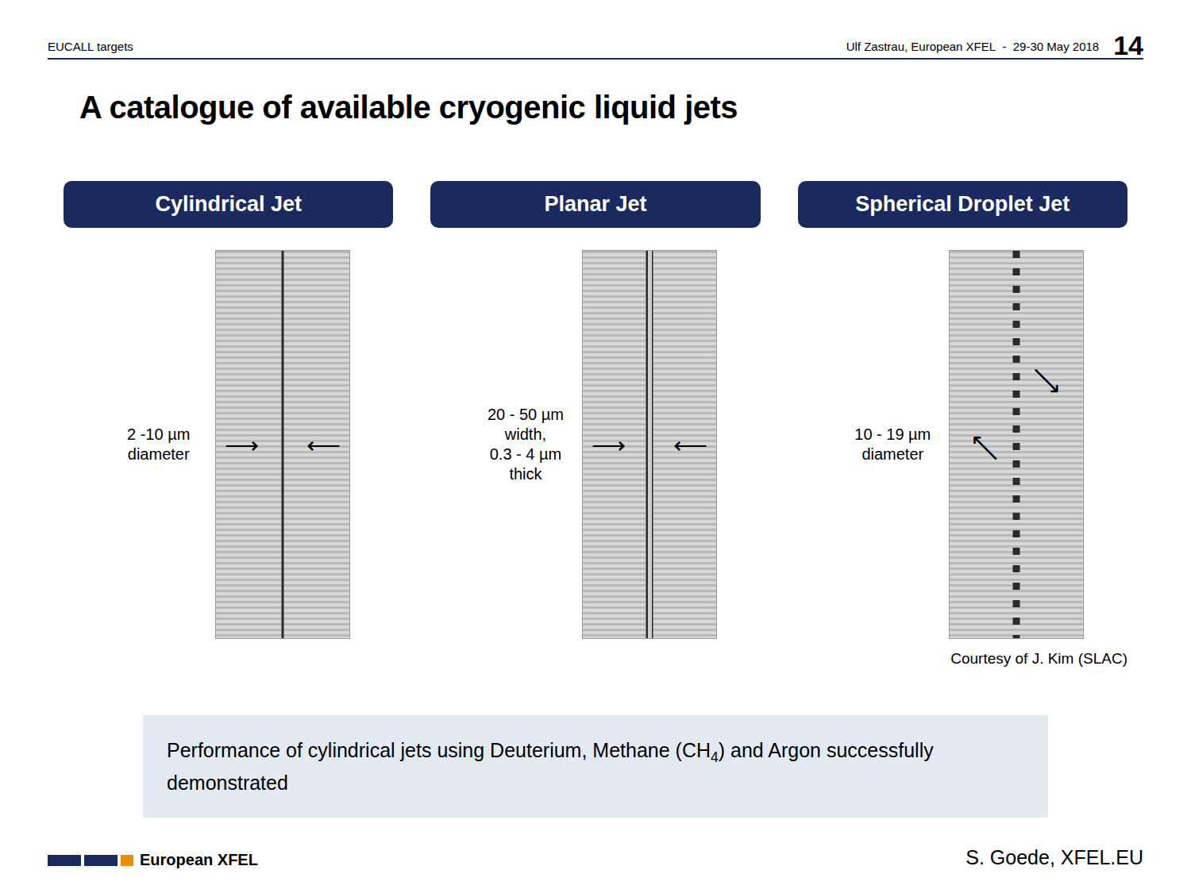EUCALL targets
Ulf Zastrau, European XFEL - 29-30 May 2018
14
A catalogue of available cryogenic liquid jets
Cylindrical Jet
2 -10 µm
diameter
⟶⟵
Planar Jet
20 - 50 µm
width,
0.3 - 4 µm
thick
⟶⟵
Spherical Droplet Jet
10 - 19 µm
diameter
⟶ ⟵
Courtesy of J. Kim (SLAC)
Performance of cylindrical jets using Deuterium, Methane (CH4) and Argon successfully demonstrated
European XFEL
S. Goede, XFEL.EU